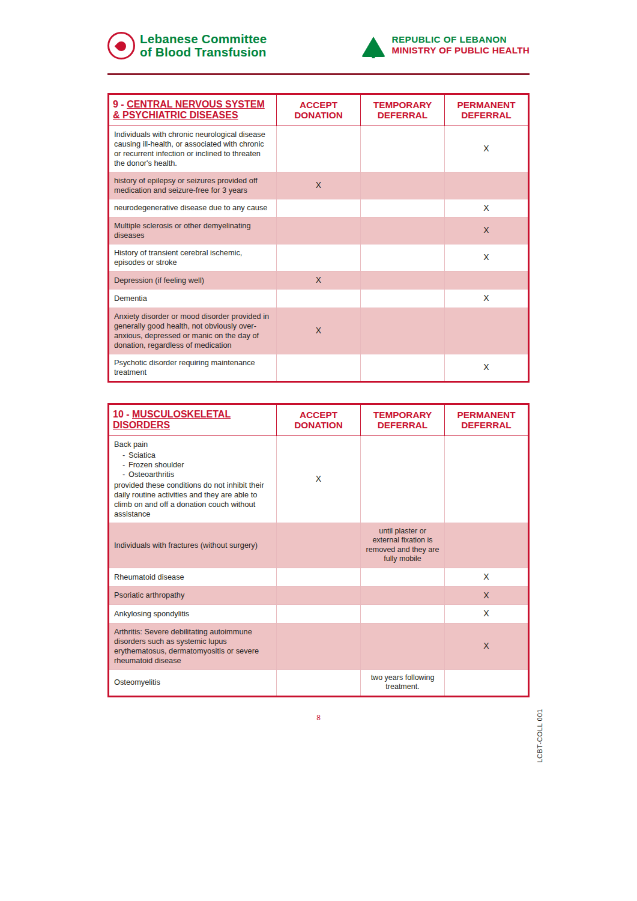Lebanese Committee
of Blood Transfusion
REPUBLIC OF LEBANON
MINISTRY OF PUBLIC HEALTH
| 9 - CENTRAL NERVOUS SYSTEM & PSYCHIATRIC DISEASES | ACCEPT DONATION | TEMPORARY DEFERRAL | PERMANENT DEFERRAL |
| --- | --- | --- | --- |
| Individuals with chronic neurological disease causing ill-health, or associated with chronic or recurrent infection or inclined to threaten the donor's health. | | | X |
| history of epilepsy or seizures provided off medication and seizure-free for 3 years | X | | |
| neurodegenerative disease due to any cause | | | X |
| Multiple sclerosis or other demyelinating diseases | | | X |
| History of transient cerebral ischemic, episodes or stroke | | | X |
| Depression (if feeling well) | X | | |
| Dementia | | | X |
| Anxiety disorder or mood disorder provided in generally good health, not obviously over-anxious, depressed or manic on the day of donation, regardless of medication | X | | |
| Psychotic disorder requiring maintenance treatment | | | X |
| 10 - MUSCULOSKELETAL DISORDERS | ACCEPT DONATION | TEMPORARY DEFERRAL | PERMANENT DEFERRAL |
| --- | --- | --- | --- |
| Back pain Sciatica Frozen shoulder Osteoarthritis provided these conditions do not inhibit their daily routine activities and they are able to climb on and off a donation couch without assistance | X | | |
| Individuals with fractures (without surgery) | | until plaster or external fixation is removed and they are fully mobile | |
| Rheumatoid disease | | | X |
| Psoriatic arthropathy | | | X |
| Ankylosing spondylitis | | | X |
| Arthritis: Severe debilitating autoimmune disorders such as systemic lupus erythematosus, dermatomyositis or severe rheumatoid disease | | | X |
| Osteomyelitis | | two years following treatment. | |
8
LCBT-COLL 001